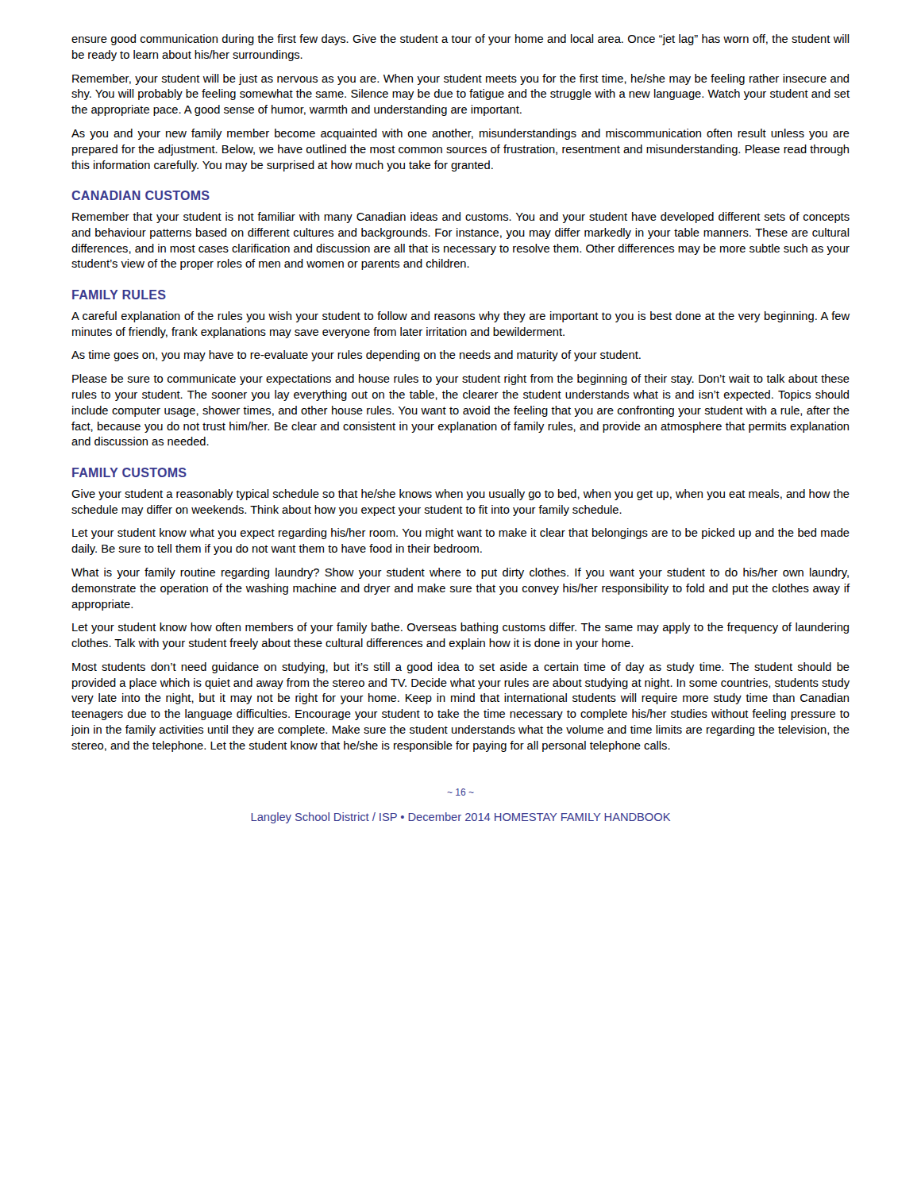ensure good communication during the first few days. Give the student a tour of your home and local area. Once “jet lag” has worn off, the student will be ready to learn about his/her surroundings.
Remember, your student will be just as nervous as you are. When your student meets you for the first time, he/she may be feeling rather insecure and shy. You will probably be feeling somewhat the same. Silence may be due to fatigue and the struggle with a new language. Watch your student and set the appropriate pace. A good sense of humor, warmth and understanding are important.
As you and your new family member become acquainted with one another, misunderstandings and miscommunication often result unless you are prepared for the adjustment. Below, we have outlined the most common sources of frustration, resentment and misunderstanding. Please read through this information carefully. You may be surprised at how much you take for granted.
Canadian Customs
Remember that your student is not familiar with many Canadian ideas and customs. You and your student have developed different sets of concepts and behaviour patterns based on different cultures and backgrounds. For instance, you may differ markedly in your table manners. These are cultural differences, and in most cases clarification and discussion are all that is necessary to resolve them. Other differences may be more subtle such as your student’s view of the proper roles of men and women or parents and children.
Family Rules
A careful explanation of the rules you wish your student to follow and reasons why they are important to you is best done at the very beginning. A few minutes of friendly, frank explanations may save everyone from later irritation and bewilderment.
As time goes on, you may have to re-evaluate your rules depending on the needs and maturity of your student.
Please be sure to communicate your expectations and house rules to your student right from the beginning of their stay. Don’t wait to talk about these rules to your student. The sooner you lay everything out on the table, the clearer the student understands what is and isn’t expected. Topics should include computer usage, shower times, and other house rules. You want to avoid the feeling that you are confronting your student with a rule, after the fact, because you do not trust him/her. Be clear and consistent in your explanation of family rules, and provide an atmosphere that permits explanation and discussion as needed.
Family Customs
Give your student a reasonably typical schedule so that he/she knows when you usually go to bed, when you get up, when you eat meals, and how the schedule may differ on weekends. Think about how you expect your student to fit into your family schedule.
Let your student know what you expect regarding his/her room. You might want to make it clear that belongings are to be picked up and the bed made daily. Be sure to tell them if you do not want them to have food in their bedroom.
What is your family routine regarding laundry? Show your student where to put dirty clothes. If you want your student to do his/her own laundry, demonstrate the operation of the washing machine and dryer and make sure that you convey his/her responsibility to fold and put the clothes away if appropriate.
Let your student know how often members of your family bathe. Overseas bathing customs differ. The same may apply to the frequency of laundering clothes. Talk with your student freely about these cultural differences and explain how it is done in your home.
Most students don’t need guidance on studying, but it’s still a good idea to set aside a certain time of day as study time. The student should be provided a place which is quiet and away from the stereo and TV. Decide what your rules are about studying at night. In some countries, students study very late into the night, but it may not be right for your home. Keep in mind that international students will require more study time than Canadian teenagers due to the language difficulties. Encourage your student to take the time necessary to complete his/her studies without feeling pressure to join in the family activities until they are complete. Make sure the student understands what the volume and time limits are regarding the television, the stereo, and the telephone. Let the student know that he/she is responsible for paying for all personal telephone calls.
~ 16 ~
Langley School District / ISP • December 2014 HOMESTAY FAMILY HANDBOOK